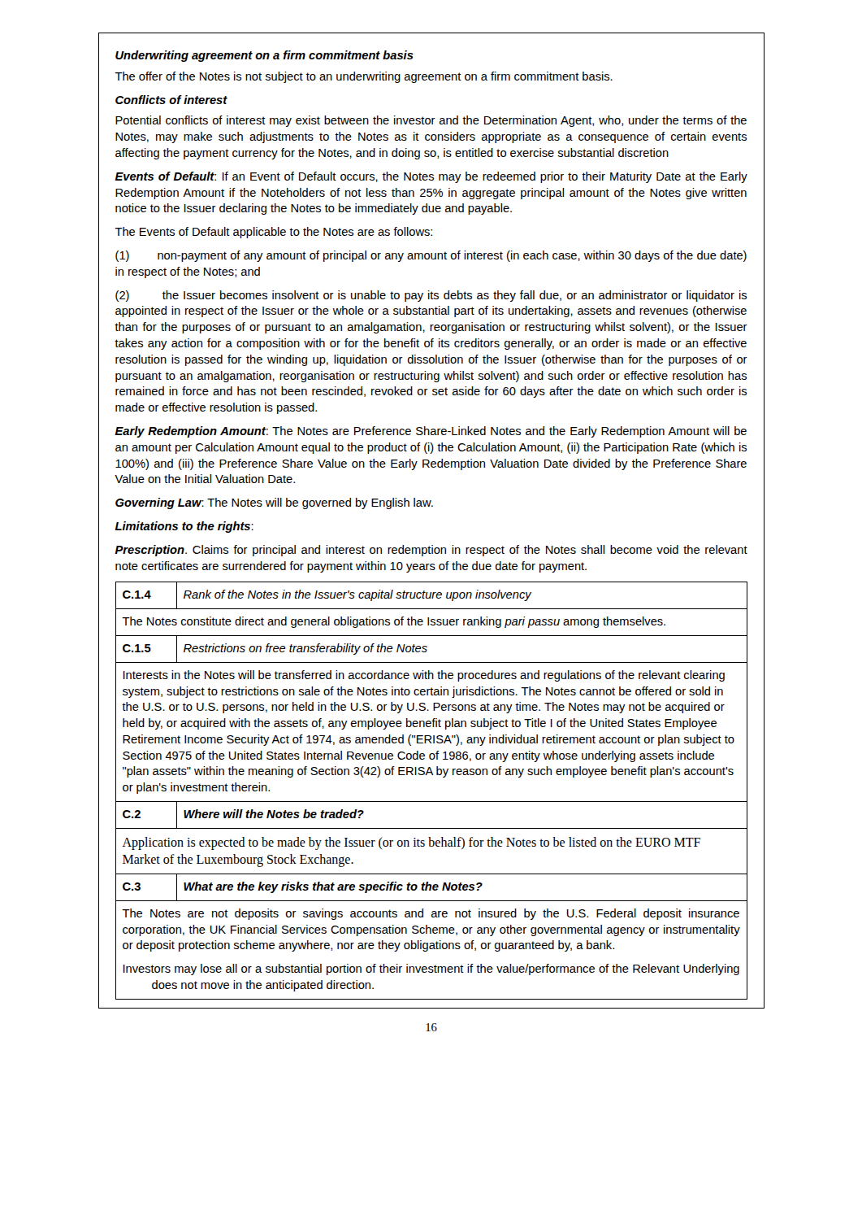Underwriting agreement on a firm commitment basis
The offer of the Notes is not subject to an underwriting agreement on a firm commitment basis.
Conflicts of interest
Potential conflicts of interest may exist between the investor and the Determination Agent, who, under the terms of the Notes, may make such adjustments to the Notes as it considers appropriate as a consequence of certain events affecting the payment currency for the Notes, and in doing so, is entitled to exercise substantial discretion
Events of Default: If an Event of Default occurs, the Notes may be redeemed prior to their Maturity Date at the Early Redemption Amount if the Noteholders of not less than 25% in aggregate principal amount of the Notes give written notice to the Issuer declaring the Notes to be immediately due and payable.
The Events of Default applicable to the Notes are as follows:
(1) non-payment of any amount of principal or any amount of interest (in each case, within 30 days of the due date) in respect of the Notes; and
(2) the Issuer becomes insolvent or is unable to pay its debts as they fall due, or an administrator or liquidator is appointed in respect of the Issuer or the whole or a substantial part of its undertaking, assets and revenues (otherwise than for the purposes of or pursuant to an amalgamation, reorganisation or restructuring whilst solvent), or the Issuer takes any action for a composition with or for the benefit of its creditors generally, or an order is made or an effective resolution is passed for the winding up, liquidation or dissolution of the Issuer (otherwise than for the purposes of or pursuant to an amalgamation, reorganisation or restructuring whilst solvent) and such order or effective resolution has remained in force and has not been rescinded, revoked or set aside for 60 days after the date on which such order is made or effective resolution is passed.
Early Redemption Amount: The Notes are Preference Share-Linked Notes and the Early Redemption Amount will be an amount per Calculation Amount equal to the product of (i) the Calculation Amount, (ii) the Participation Rate (which is 100%) and (iii) the Preference Share Value on the Early Redemption Valuation Date divided by the Preference Share Value on the Initial Valuation Date.
Governing Law: The Notes will be governed by English law.
Limitations to the rights:
Prescription. Claims for principal and interest on redemption in respect of the Notes shall become void the relevant note certificates are surrendered for payment within 10 years of the due date for payment.
| C.1.4 | Rank of the Notes in the Issuer's capital structure upon insolvency |
| The Notes constitute direct and general obligations of the Issuer ranking pari passu among themselves. |
| C.1.5 | Restrictions on free transferability of the Notes |
| Interests in the Notes will be transferred in accordance with the procedures and regulations of the relevant clearing system, subject to restrictions on sale of the Notes into certain jurisdictions. The Notes cannot be offered or sold in the U.S. or to U.S. persons, nor held in the U.S. or by U.S. Persons at any time. The Notes may not be acquired or held by, or acquired with the assets of, any employee benefit plan subject to Title I of the United States Employee Retirement Income Security Act of 1974, as amended ("ERISA"), any individual retirement account or plan subject to Section 4975 of the United States Internal Revenue Code of 1986, or any entity whose underlying assets include "plan assets" within the meaning of Section 3(42) of ERISA by reason of any such employee benefit plan's account's or plan's investment therein. |
| C.2 | Where will the Notes be traded? |
| Application is expected to be made by the Issuer (or on its behalf) for the Notes to be listed on the EURO MTF Market of the Luxembourg Stock Exchange. |
| C.3 | What are the key risks that are specific to the Notes? |
| The Notes are not deposits or savings accounts and are not insured by the U.S. Federal deposit insurance corporation, the UK Financial Services Compensation Scheme, or any other governmental agency or instrumentality or deposit protection scheme anywhere, nor are they obligations of, or guaranteed by, a bank. Investors may lose all or a substantial portion of their investment if the value/performance of the Relevant Underlying does not move in the anticipated direction. |
16